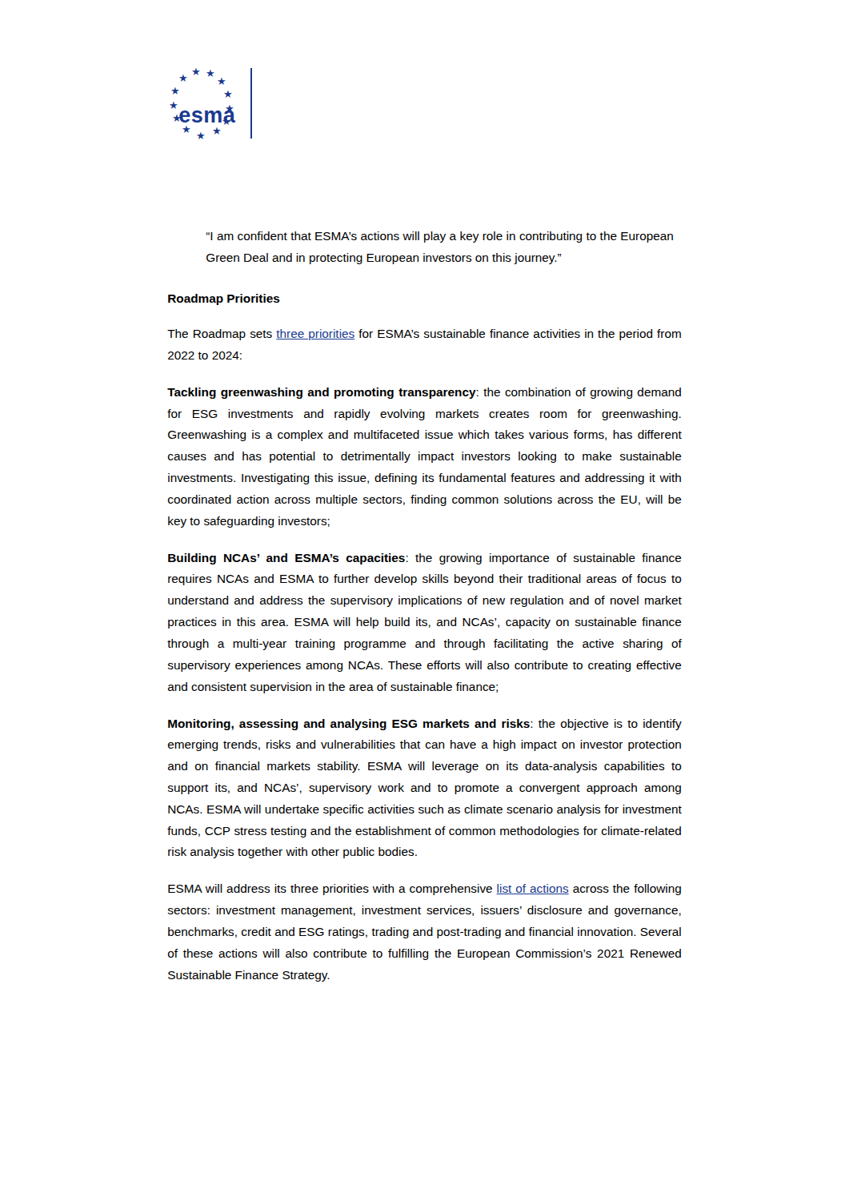★ ★ ★ ★ ★ ★ ★ ★ ★ ★ ★ ★ ★
esma
“I am confident that ESMA’s actions will play a key role in contributing to the European Green Deal and in protecting European investors on this journey.”
Roadmap Priorities
The Roadmap sets three priorities for ESMA’s sustainable finance activities in the period from 2022 to 2024:
Tackling greenwashing and promoting transparency: the combination of growing demand for ESG investments and rapidly evolving markets creates room for greenwashing. Greenwashing is a complex and multifaceted issue which takes various forms, has different causes and has potential to detrimentally impact investors looking to make sustainable investments. Investigating this issue, defining its fundamental features and addressing it with coordinated action across multiple sectors, finding common solutions across the EU, will be key to safeguarding investors;
Building NCAs’ and ESMA’s capacities: the growing importance of sustainable finance requires NCAs and ESMA to further develop skills beyond their traditional areas of focus to understand and address the supervisory implications of new regulation and of novel market practices in this area. ESMA will help build its, and NCAs’, capacity on sustainable finance through a multi-year training programme and through facilitating the active sharing of supervisory experiences among NCAs. These efforts will also contribute to creating effective and consistent supervision in the area of sustainable finance;
Monitoring, assessing and analysing ESG markets and risks: the objective is to identify emerging trends, risks and vulnerabilities that can have a high impact on investor protection and on financial markets stability. ESMA will leverage on its data-analysis capabilities to support its, and NCAs’, supervisory work and to promote a convergent approach among NCAs. ESMA will undertake specific activities such as climate scenario analysis for investment funds, CCP stress testing and the establishment of common methodologies for climate-related risk analysis together with other public bodies.
ESMA will address its three priorities with a comprehensive list of actions across the following sectors: investment management, investment services, issuers’ disclosure and governance, benchmarks, credit and ESG ratings, trading and post-trading and financial innovation. Several of these actions will also contribute to fulfilling the European Commission’s 2021 Renewed Sustainable Finance Strategy.